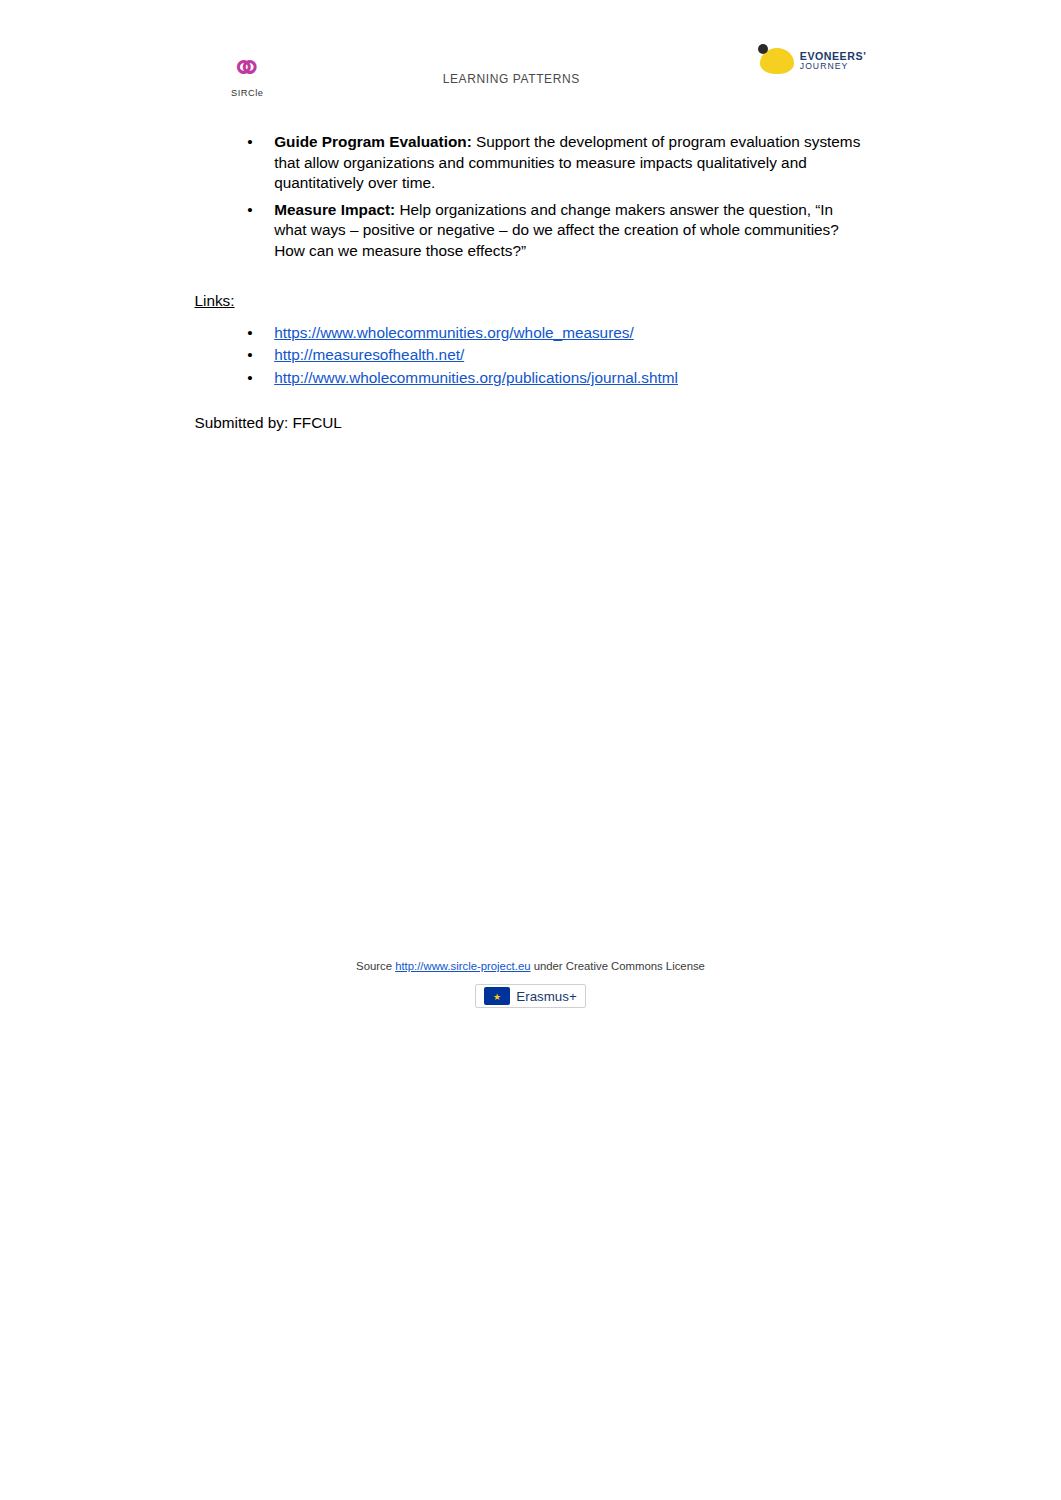⚭ SIRCle
LEARNING PATTERNS
EVONEERS’JOURNEY
Guide Program Evaluation: Support the development of program evaluation systems that allow organizations and communities to measure impacts qualitatively and quantitatively over time.
Measure Impact: Help organizations and change makers answer the question, “In what ways – positive or negative – do we affect the creation of whole communities? How can we measure those effects?”
Links:
https://www.wholecommunities.org/whole_measures/
http://measuresofhealth.net/
http://www.wholecommunities.org/publications/journal.shtml
Submitted by: FFCUL
Source http://www.sircle-project.eu under Creative Commons License
Erasmus+